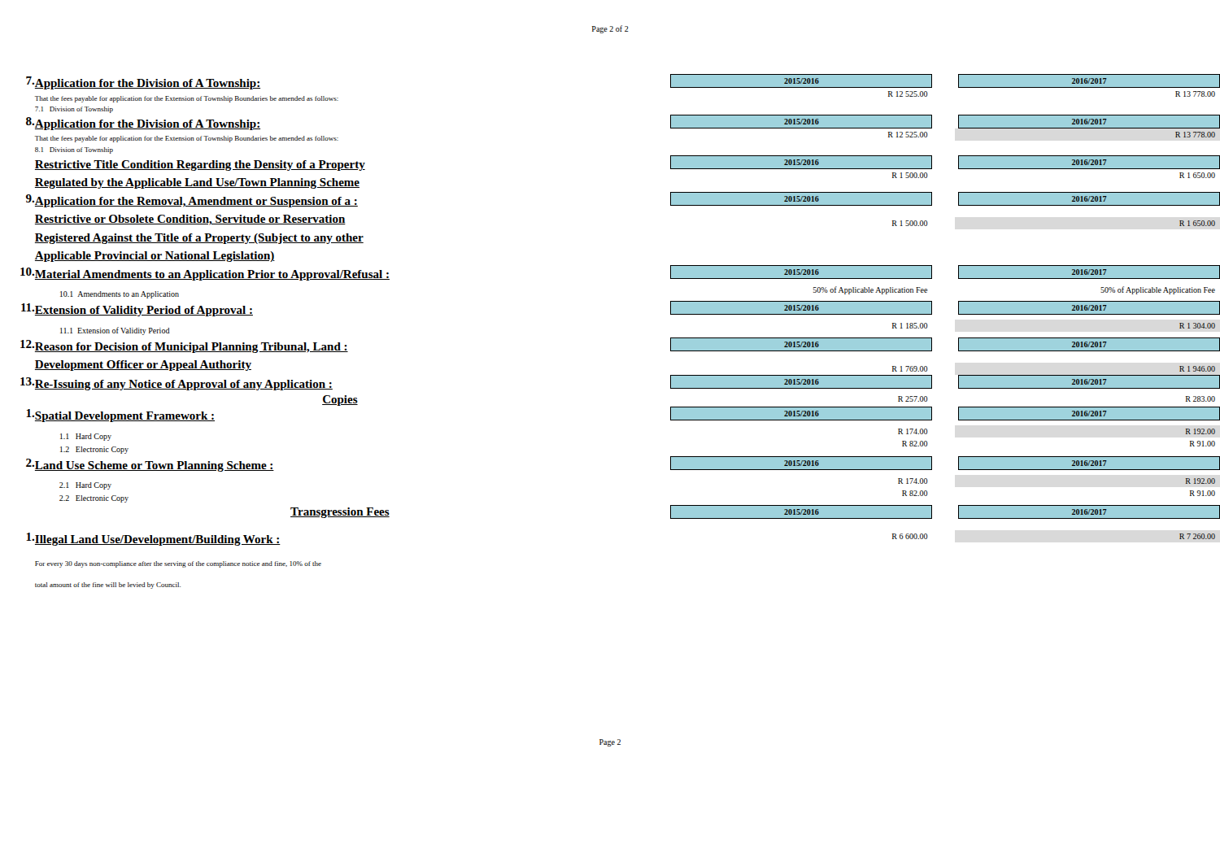Page 2 of 2
| 7. | Application for the Division of A Township: That the fees payable for application for the Extension of Township Boundaries be amended as follows: 7.1 Division of Township | 2015/2016 R 12 525.00 | 2016/2017 R 13 778.00 |
| 8. | Application for the Division of A Township: That the fees payable for application for the Extension of Township Boundaries be amended as follows: 8.1 Division of Township | 2015/2016 R 12 525.00 | 2016/2017 R 13 778.00 |
| | Restrictive Title Condition Regarding the Density of a Property Regulated by the Applicable Land Use/Town Planning Scheme | 2015/2016 R 1 500.00 | 2016/2017 R 1 650.00 |
| 9. | Application for the Removal, Amendment or Suspension of a : Restrictive or Obsolete Condition, Servitude or Reservation Registered Against the Title of a Property (Subject to any other Applicable Provincial or National Legislation) | 2015/2016 R 1 500.00 | 2016/2017 R 1 650.00 |
| 10. | Material Amendments to an Application Prior to Approval/Refusal : 10.1 Amendments to an Application | 2015/2016 50% of Applicable Application Fee | 2016/2017 50% of Applicable Application Fee |
| 11. | Extension of Validity Period of Approval : 11.1 Extension of Validity Period | 2015/2016 R 1 185.00 | 2016/2017 R 1 304.00 |
| 12. | Reason for Decision of Municipal Planning Tribunal, Land : Development Officer or Appeal Authority | 2015/2016 R 1 769.00 | 2016/2017 R 1 946.00 |
| 13. | Re-Issuing of any Notice of Approval of any Application : | 2015/2016 | 2016/2017 |
| | Copies | R 257.00 | R 283.00 |
| 1. | Spatial Development Framework : 1.1 Hard Copy 1.2 Electronic Copy | 2015/2016 R 174.00 R 82.00 | 2016/2017 R 192.00 R 91.00 |
| 2. | Land Use Scheme or Town Planning Scheme : 2.1 Hard Copy 2.2 Electronic Copy | 2015/2016 R 174.00 R 82.00 | 2016/2017 R 192.00 R 91.00 |
| | Transgression Fees | 2015/2016 | 2016/2017 |
| 1. | Illegal Land Use/Development/Building Work : For every 30 days non-compliance after the serving of the compliance notice and fine, 10% of the total amount of the fine will be levied by Council. | R 6 600.00 | R 7 260.00 |
Page 2